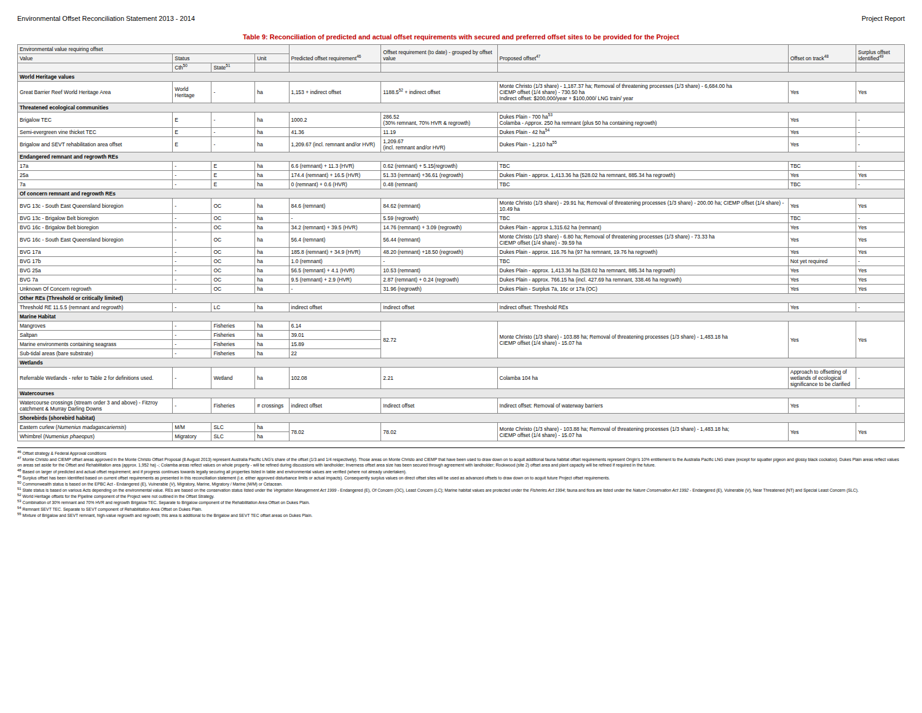Environmental Offset Reconciliation Statement 2013 - 2014
Project Report
Table 9: Reconciliation of predicted and actual offset requirements with secured and preferred offset sites to be provided for the Project
| Environmental value requiring offset | Predicted offset requirement 46 | Offset requirement (to date) - grouped by offset value | Proposed offset 47 | Offset on track 48 | Surplus offset identified 49 |
| --- | --- | --- | --- | --- | --- |
| Value | Status | Unit |
| | Cth 50 | State 51 | | | | | | |
| World Heritage values |
| Great Barrier Reef World Heritage Area | World Heritage | - | ha | 1,153 + indirect offset | 1188.5 52 + indirect offset | Monte Christo (1/3 share) - 1,187.37 ha; Removal of threatening processes (1/3 share) - 6,684.00 ha CIEMP offset (1/4 share) - 730.50 ha Indirect offset: $200,000/year + $100,000/ LNG train/ year | Yes | Yes |
| Threatened ecological communities |
| Brigalow TEC | E | - | ha | 1000.2 | 286.52 (30% remnant, 70% HVR & regrowth) | Dukes Plain - 700 ha 53 Colamba - Approx. 250 ha remnant (plus 50 ha containing regrowth) | Yes | - |
| Semi-evergreen vine thicket TEC | E | - | ha | 41.36 | 11.19 | Dukes Plain - 42 ha 54 | Yes | - |
| Brigalow and SEVT rehabilitation area offset | E | - | ha | 1,209.67 (incl. remnant and/or HVR) | 1,209.67 (incl. remnant and/or HVR) | Dukes Plain - 1,210 ha 55 | Yes | - |
| Endangered remnant and regrowth REs |
| 17a | - | E | ha | 6.6 (remnant) + 11.3 (HVR) | 0.62 (remnant) + 5.15(regrowth) | TBC | TBC | - |
| 25a | - | E | ha | 174.4 (remnant) + 16.5 (HVR) | 51.33 (remnant) +36.61 (regrowth) | Dukes Plain - approx. 1,413.36 ha (528.02 ha remnant, 885.34 ha regrowth) | Yes | Yes |
| 7a | - | E | ha | 0 (remnant) + 0.6 (HVR) | 0.48 (remnant) | TBC | TBC | - |
| Of concern remnant and regrowth REs |
| BVG 13c - South East Queensland bioregion | - | OC | ha | 84.6 (remnant) | 84.62 (remnant) | Monte Christo (1/3 share) - 29.91 ha; Removal of threatening processes (1/3 share) - 200.00 ha; CIEMP offset (1/4 share) - 10.49 ha | Yes | Yes |
| BVG 13c - Brigalow Belt bioregion | - | OC | ha | - | 5.59 (regrowth) | TBC | TBC | - |
| BVG 16c - Brigalow Belt bioregion | - | OC | ha | 34.2 (remnant) + 39.5 (HVR) | 14.76 (remnant) + 3.09 (regrowth) | Dukes Plain - approx 1,315.62 ha (remnant) | Yes | Yes |
| BVG 16c - South East Queensland bioregion | - | OC | ha | 56.4 (remnant) | 56.44 (remnant) | Monte Christo (1/3 share) - 6.80 ha; Removal of threatening processes (1/3 share) - 73.33 ha CIEMP offset (1/4 share) - 39.59 ha | Yes | Yes |
| BVG 17a | - | OC | ha | 185.8 (remnant) + 34.9 (HVR) | 48.20 (remnant) +18.50 (regrowth) | Dukes Plain - approx. 116.76 ha (97 ha remnant, 19.76 ha regrowth) | Yes | Yes |
| BVG 17b | - | OC | ha | 1.0 (remnant) | - | TBC | Not yet required | - |
| BVG 25a | - | OC | ha | 56.5 (remnant) + 4.1 (HVR) | 10.53 (remnant) | Dukes Plain - approx. 1,413.36 ha (528.02 ha remnant, 885.34 ha regrowth) | Yes | Yes |
| BVG 7a | - | OC | ha | 9.5 (remnant) + 2.9 (HVR) | 2.87 (remnant) + 0.24 (regrowth) | Dukes Plain - approx. 766.15 ha (incl. 427.69 ha remnant, 338.46 ha regrowth) | Yes | Yes |
| Unknown Of Concern regrowth | - | OC | ha | - | 31.96 (regrowth) | Dukes Plain - Surplus 7a, 16c or 17a (OC) | Yes | Yes |
| Other REs (Threshold or critically limited) |
| Threshold RE 11.5.5 (remnant and regrowth) | - | LC | ha | indirect offset | Indirect offset | Indirect offset: Threshold REs | Yes | - |
| Marine Habitat |
| Mangroves | - | Fisheries | ha | 6.14 | 82.72 | Monte Christo (1/3 share) - 103.88 ha; Removal of threatening processes (1/3 share) - 1,483.18 ha CIEMP offset (1/4 share) - 15.07 ha | Yes | Yes |
| Saltpan | - | Fisheries | ha | 39.01 |
| Marine environments containing seagrass | - | Fisheries | ha | 15.89 |
| Sub-tidal areas (bare substrate) | - | Fisheries | ha | 22 |
| Wetlands |
| Referrable Wetlands - refer to Table 2 for definitions used. | - | Wetland | ha | 102.08 | 2.21 | Colamba 104 ha | Approach to offsetting of wetlands of ecological significance to be clarified | - |
| Watercourses |
| Watercourse crossings (stream order 3 and above) - Fitzroy catchment & Murray Darling Downs | - | Fisheries | # crossings | indirect offset | Indirect offset | Indirect offset: Removal of waterway barriers | Yes | - |
| Shorebirds (shorebird habitat) |
| Eastern curlew ( Numenius madagascariensis ) | M/M | SLC | ha | 78.02 | 78.02 | Monte Christo (1/3 share) - 103.88 ha; Removal of threatening processes (1/3 share) - 1,483.18 ha; CIEMP offset (1/4 share) - 15.07 ha | Yes | Yes |
| Whimbrel ( Numenius phaeopus ) | Migratory | SLC | ha |
46 Offset strategy & Federal Approval conditions
47 Monte Christo and CIEMP offset areas approved in the Monte Christo Offset Proposal (8 August 2013) represent Australia Pacific LNG's share of the offset (1/3 and 1/4 respectively). Those areas on Monte Christo and CIEMP that have been used to draw down on to acquit additional fauna habitat offset requirements represent Origin's 10% entitlement to the Australia Pacific LNG share (except for squatter pigeon and glossy black cockatoo). Dukes Plain areas reflect values on areas set aside for the Offset and Rehabilitation area (approx. 1,952 ha) -; Colamba areas reflect values on whole property - will be refined during discussions with landholder; Inverness offset area size has been secured through agreement with landholder; Rockwood (site 2) offset area and plant capacity will be refined if required in the future.
48 Based on larger of predicted and actual offset requirement; and if progress continues towards legally securing all properties listed in table and environmental values are verified (where not already undertaken).
49 Surplus offset has been identified based on current offset requirements as presented in this reconciliation statement (i.e. either approved disturbance limits or actual impacts). Consequently surplus values on direct offset sites will be used as advanced offsets to draw down on to acquit future Project offset requirements.
50 Commonwealth status is based on the EPBC Act - Endangered (E), Vulnerable (V), Migratory, Marine, Migratory / Marine (M/M) or Cetacean.
51 State status is based on various Acts depending on the environmental value. REs are based on the conservation status listed under the Vegetation Management Act 1999 - Endangered (E), Of Concern (OC), Least Concern (LC); Marine habitat values are protected under the Fisheries Act 1994; fauna and flora are listed under the Nature Conservation Act 1992 - Endangered (E), Vulnerable (V), Near Threatened (NT) and Special Least Concern (SLC).
52 World Heritage offsets for the Pipeline component of the Project were not outlined in the Offset Strategy.
53 Combination of 30% remnant and 70% HVR and regrowth Brigalow TEC. Separate to Brigalow component of the Rehabilitation Area Offset on Dukes Plain.
54 Remnant SEVT TEC. Separate to SEVT component of Rehabilitation Area Offset on Dukes Plain.
55 Mixture of Brigalow and SEVT remnant, high-value regrowth and regrowth; this area is additional to the Brigalow and SEVT TEC offset areas on Dukes Plain.